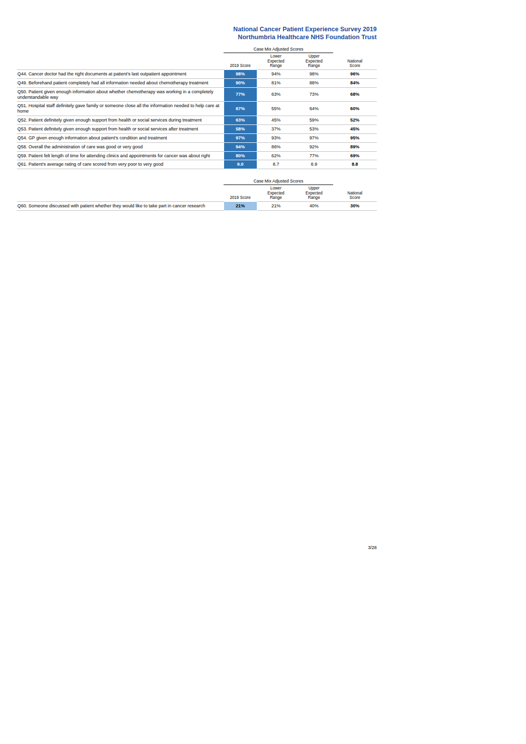National Cancer Patient Experience Survey 2019
Northumbria Healthcare NHS Foundation Trust
| | Case Mix Adjusted Scores | |
| | 2019 Score | Lower Expected Range | Upper Expected Range | National Score |
| Q44. Cancer doctor had the right documents at patient's last outpatient appointment | 98% | 94% | 98% | 96% |
| Q49. Beforehand patient completely had all information needed about chemotherapy treatment | 90% | 81% | 88% | 84% |
| Q50. Patient given enough information about whether chemotherapy was working in a completely understandable way | 77% | 63% | 73% | 68% |
| Q51. Hospital staff definitely gave family or someone close all the information needed to help care at home | 67% | 55% | 64% | 60% |
| Q52. Patient definitely given enough support from health or social services during treatment | 63% | 45% | 59% | 52% |
| Q53. Patient definitely given enough support from health or social services after treatment | 58% | 37% | 53% | 45% |
| Q54. GP given enough information about patient's condition and treatment | 97% | 93% | 97% | 95% |
| Q58. Overall the administration of care was good or very good | 94% | 86% | 92% | 89% |
| Q59. Patient felt length of time for attending clinics and appointments for cancer was about right | 80% | 62% | 77% | 69% |
| Q61. Patient's average rating of care scored from very poor to very good | 9.0 | 8.7 | 8.9 | 8.8 |
| | Case Mix Adjusted Scores | |
| | 2019 Score | Lower Expected Range | Upper Expected Range | National Score |
| Q60. Someone discussed with patient whether they would like to take part in cancer research | 21% | 21% | 40% | 30% |
3/28